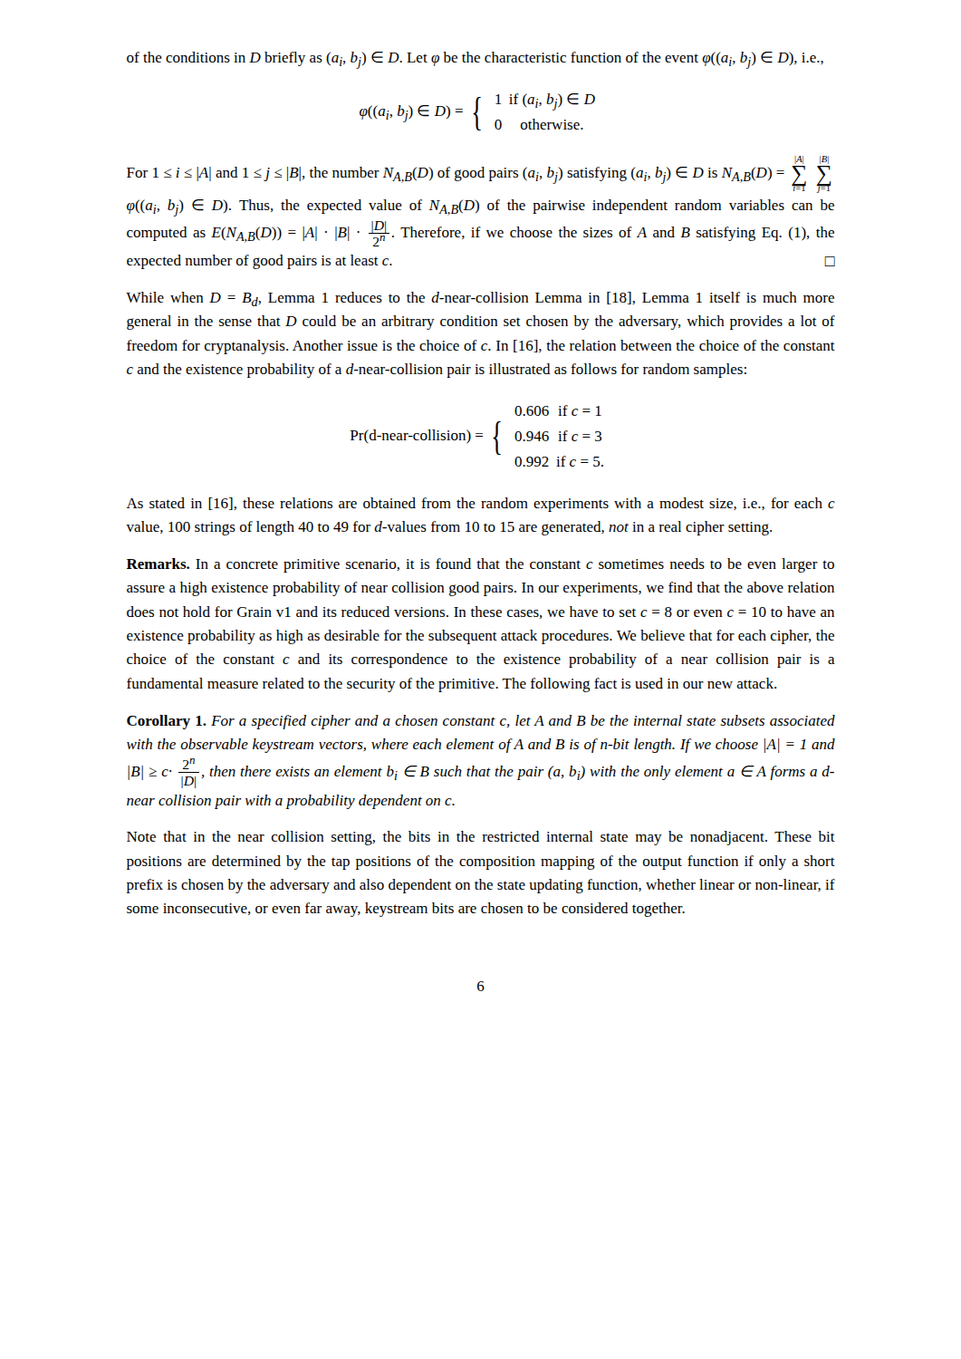of the conditions in D briefly as (ai, bj) ∈ D. Let φ be the characteristic function of the event φ((ai, bj) ∈ D), i.e.,
φ((ai, bj) ∈ D) = {
| 1 | if ( a i , b j ) ∈ D |
| 0 | otherwise. |
For 1 ≤ i ≤ |A| and 1 ≤ j ≤ |B|, the number NA,B(D) of good pairs (ai, bj) satisfying (ai, bj) ∈ D is NA,B(D) = |A|∑i=1 |B|∑j=1 φ((ai, bj) ∈ D). Thus, the expected value of NA,B(D) of the pairwise independent random variables can be computed as E(NA,B(D)) = |A| · |B| · |D|2n. Therefore, if we choose the sizes of A and B satisfying Eq. (1), the expected number of good pairs is at least c. □
While when D = Bd, Lemma 1 reduces to the d-near-collision Lemma in [18], Lemma 1 itself is much more general in the sense that D could be an arbitrary condition set chosen by the adversary, which provides a lot of freedom for cryptanalysis. Another issue is the choice of c. In [16], the relation between the choice of the constant c and the existence probability of a d-near-collision pair is illustrated as follows for random samples:
Pr(d-near-collision) = {
| 0.606 | if c = 1 |
| 0.946 | if c = 3 |
| 0.992 | if c = 5. |
As stated in [16], these relations are obtained from the random experiments with a modest size, i.e., for each c value, 100 strings of length 40 to 49 for d-values from 10 to 15 are generated, not in a real cipher setting.
Remarks. In a concrete primitive scenario, it is found that the constant c sometimes needs to be even larger to assure a high existence probability of near collision good pairs. In our experiments, we find that the above relation does not hold for Grain v1 and its reduced versions. In these cases, we have to set c = 8 or even c = 10 to have an existence probability as high as desirable for the subsequent attack procedures. We believe that for each cipher, the choice of the constant c and its correspondence to the existence probability of a near collision pair is a fundamental measure related to the security of the primitive. The following fact is used in our new attack.
Corollary 1. For a specified cipher and a chosen constant c, let A and B be the internal state subsets associated with the observable keystream vectors, where each element of A and B is of n-bit length. If we choose |A| = 1 and |B| ≥ c· 2n|D|, then there exists an element bi ∈ B such that the pair (a, bi) with the only element a ∈ A forms a d-near collision pair with a probability dependent on c.
Note that in the near collision setting, the bits in the restricted internal state may be nonadjacent. These bit positions are determined by the tap positions of the composition mapping of the output function if only a short prefix is chosen by the adversary and also dependent on the state updating function, whether linear or non-linear, if some inconsecutive, or even far away, keystream bits are chosen to be considered together.
6